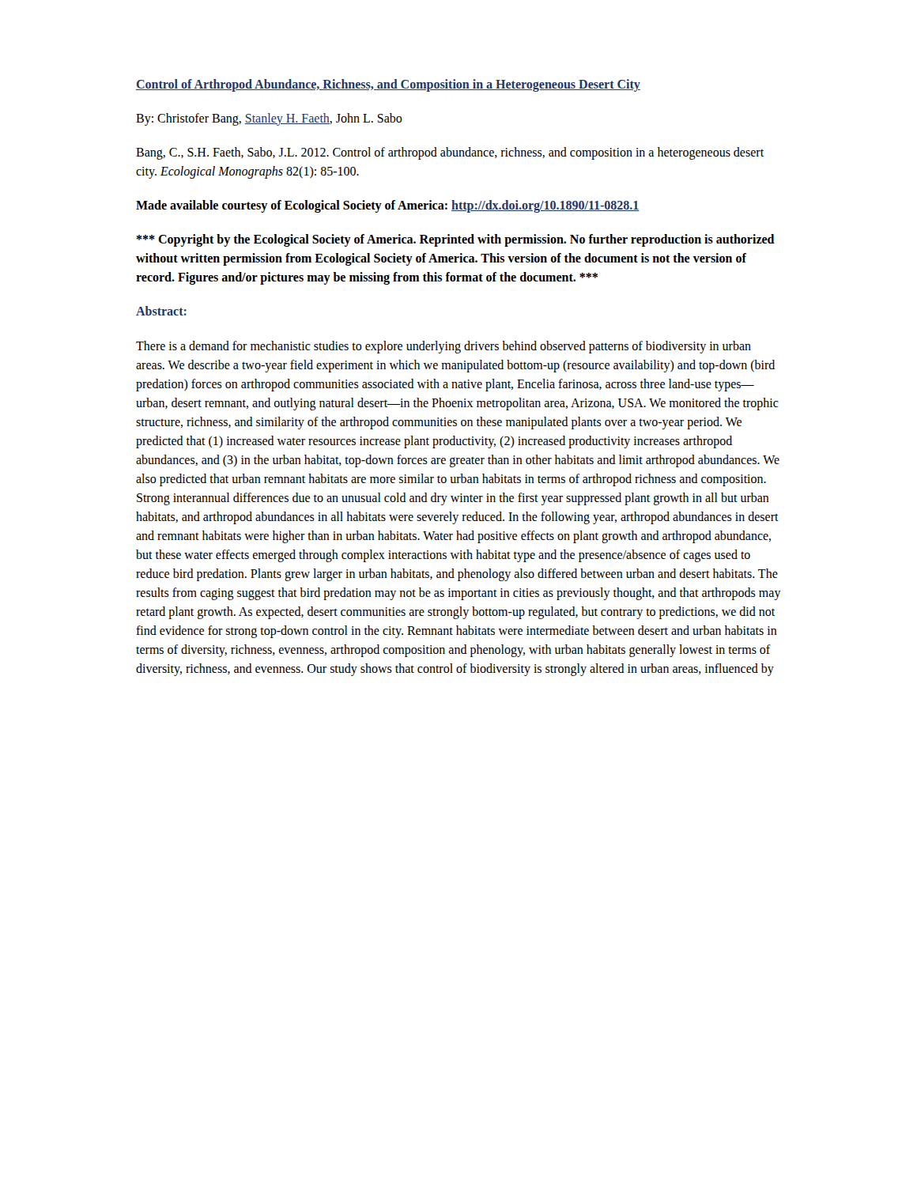Control of Arthropod Abundance, Richness, and Composition in a Heterogeneous Desert City
By: Christofer Bang, Stanley H. Faeth, John L. Sabo
Bang, C., S.H. Faeth, Sabo, J.L. 2012. Control of arthropod abundance, richness, and composition in a heterogeneous desert city. Ecological Monographs 82(1): 85-100.
Made available courtesy of Ecological Society of America: http://dx.doi.org/10.1890/11-0828.1
*** Copyright by the Ecological Society of America. Reprinted with permission. No further reproduction is authorized without written permission from Ecological Society of America. This version of the document is not the version of record. Figures and/or pictures may be missing from this format of the document. ***
Abstract:
There is a demand for mechanistic studies to explore underlying drivers behind observed patterns of biodiversity in urban areas. We describe a two-year field experiment in which we manipulated bottom-up (resource availability) and top-down (bird predation) forces on arthropod communities associated with a native plant, Encelia farinosa, across three land-use types—urban, desert remnant, and outlying natural desert—in the Phoenix metropolitan area, Arizona, USA. We monitored the trophic structure, richness, and similarity of the arthropod communities on these manipulated plants over a two-year period. We predicted that (1) increased water resources increase plant productivity, (2) increased productivity increases arthropod abundances, and (3) in the urban habitat, top-down forces are greater than in other habitats and limit arthropod abundances. We also predicted that urban remnant habitats are more similar to urban habitats in terms of arthropod richness and composition. Strong interannual differences due to an unusual cold and dry winter in the first year suppressed plant growth in all but urban habitats, and arthropod abundances in all habitats were severely reduced. In the following year, arthropod abundances in desert and remnant habitats were higher than in urban habitats. Water had positive effects on plant growth and arthropod abundance, but these water effects emerged through complex interactions with habitat type and the presence/absence of cages used to reduce bird predation. Plants grew larger in urban habitats, and phenology also differed between urban and desert habitats. The results from caging suggest that bird predation may not be as important in cities as previously thought, and that arthropods may retard plant growth. As expected, desert communities are strongly bottom-up regulated, but contrary to predictions, we did not find evidence for strong top-down control in the city. Remnant habitats were intermediate between desert and urban habitats in terms of diversity, richness, evenness, arthropod composition and phenology, with urban habitats generally lowest in terms of diversity, richness, and evenness. Our study shows that control of biodiversity is strongly altered in urban areas, influenced by